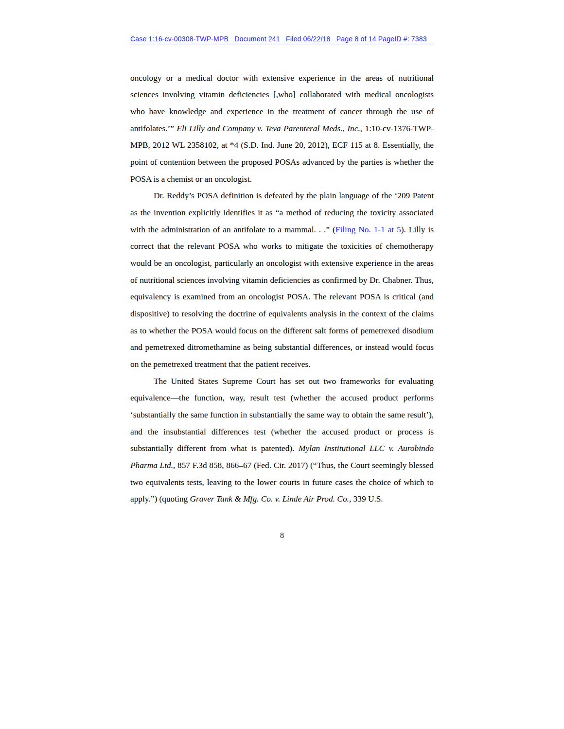Case 1:16-cv-00308-TWP-MPB Document 241 Filed 06/22/18 Page 8 of 14 PageID #: 7383
oncology or a medical doctor with extensive experience in the areas of nutritional sciences involving vitamin deficiencies [,who] collaborated with medical oncologists who have knowledge and experience in the treatment of cancer through the use of antifolates.’” Eli Lilly and Company v. Teva Parenteral Meds., Inc., 1:10-cv-1376-TWP-MPB, 2012 WL 2358102, at *4 (S.D. Ind. June 20, 2012), ECF 115 at 8. Essentially, the point of contention between the proposed POSAs advanced by the parties is whether the POSA is a chemist or an oncologist.
Dr. Reddy’s POSA definition is defeated by the plain language of the ‘209 Patent as the invention explicitly identifies it as “a method of reducing the toxicity associated with the administration of an antifolate to a mammal. . .” (Filing No. 1-1 at 5). Lilly is correct that the relevant POSA who works to mitigate the toxicities of chemotherapy would be an oncologist, particularly an oncologist with extensive experience in the areas of nutritional sciences involving vitamin deficiencies as confirmed by Dr. Chabner. Thus, equivalency is examined from an oncologist POSA. The relevant POSA is critical (and dispositive) to resolving the doctrine of equivalents analysis in the context of the claims as to whether the POSA would focus on the different salt forms of pemetrexed disodium and pemetrexed ditromethamine as being substantial differences, or instead would focus on the pemetrexed treatment that the patient receives.
The United States Supreme Court has set out two frameworks for evaluating equivalence—the function, way, result test (whether the accused product performs ‘substantially the same function in substantially the same way to obtain the same result’), and the insubstantial differences test (whether the accused product or process is substantially different from what is patented). Mylan Institutional LLC v. Aurobindo Pharma Ltd., 857 F.3d 858, 866–67 (Fed. Cir. 2017) (“Thus, the Court seemingly blessed two equivalents tests, leaving to the lower courts in future cases the choice of which to apply.”) (quoting Graver Tank & Mfg. Co. v. Linde Air Prod. Co., 339 U.S.
8